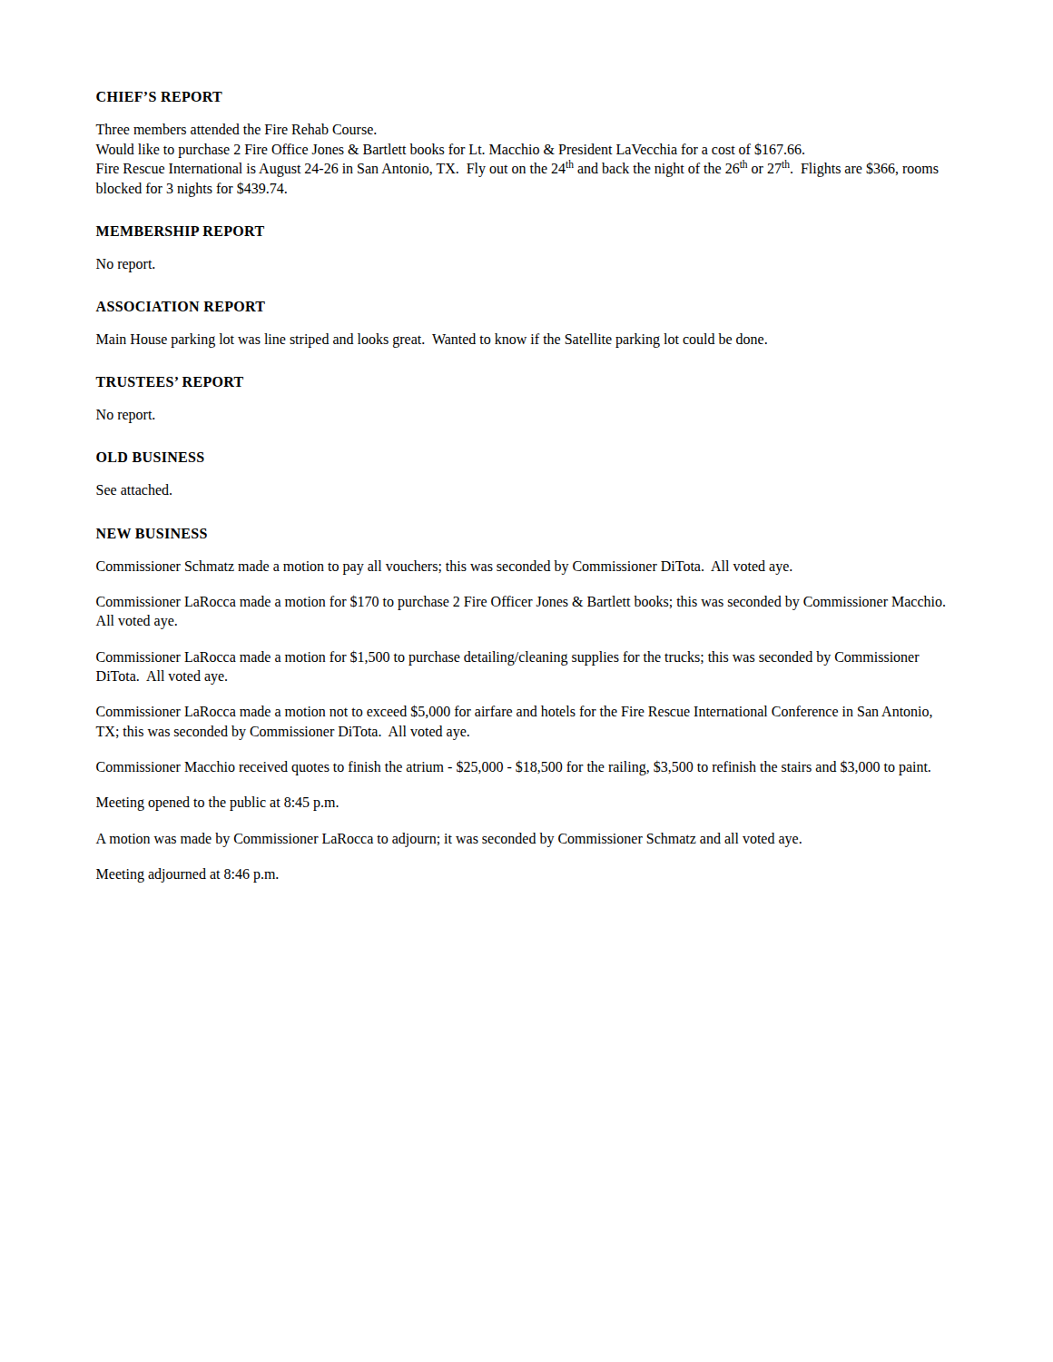CHIEF’S REPORT
Three members attended the Fire Rehab Course.
Would like to purchase 2 Fire Office Jones & Bartlett books for Lt. Macchio & President LaVecchia for a cost of $167.66.
Fire Rescue International is August 24-26 in San Antonio, TX. Fly out on the 24th and back the night of the 26th or 27th. Flights are $366, rooms blocked for 3 nights for $439.74.
MEMBERSHIP REPORT
No report.
ASSOCIATION REPORT
Main House parking lot was line striped and looks great. Wanted to know if the Satellite parking lot could be done.
TRUSTEES’ REPORT
No report.
OLD BUSINESS
See attached.
NEW BUSINESS
Commissioner Schmatz made a motion to pay all vouchers; this was seconded by Commissioner DiTota. All voted aye.
Commissioner LaRocca made a motion for $170 to purchase 2 Fire Officer Jones & Bartlett books; this was seconded by Commissioner Macchio. All voted aye.
Commissioner LaRocca made a motion for $1,500 to purchase detailing/cleaning supplies for the trucks; this was seconded by Commissioner DiTota. All voted aye.
Commissioner LaRocca made a motion not to exceed $5,000 for airfare and hotels for the Fire Rescue International Conference in San Antonio, TX; this was seconded by Commissioner DiTota. All voted aye.
Commissioner Macchio received quotes to finish the atrium - $25,000 - $18,500 for the railing, $3,500 to refinish the stairs and $3,000 to paint.
Meeting opened to the public at 8:45 p.m.
A motion was made by Commissioner LaRocca to adjourn; it was seconded by Commissioner Schmatz and all voted aye.
Meeting adjourned at 8:46 p.m.